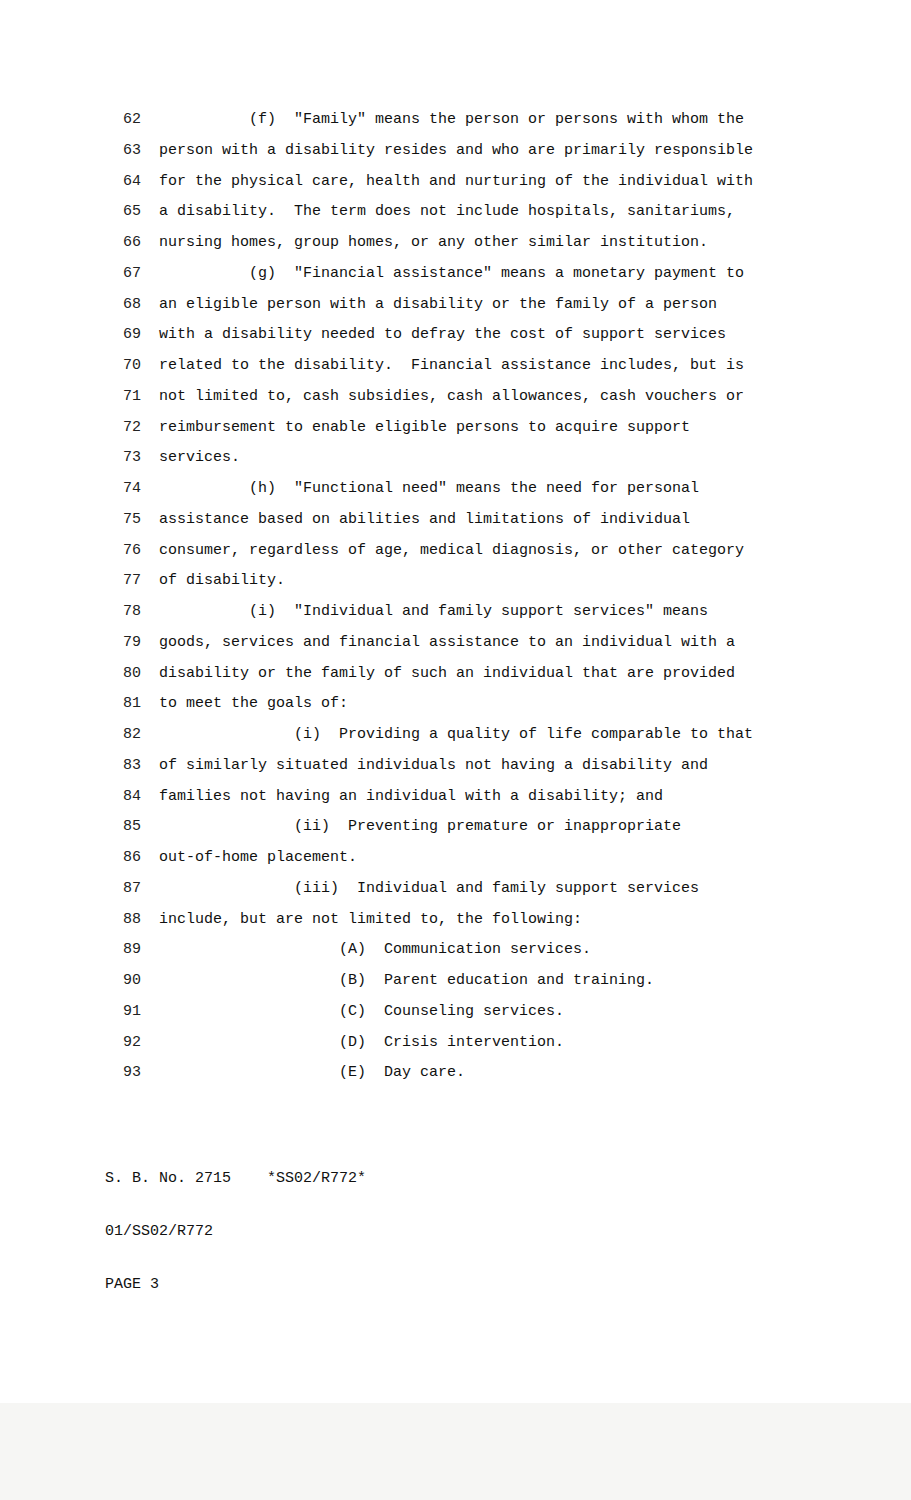(f) "Family" means the person or persons with whom the
person with a disability resides and who are primarily responsible
for the physical care, health and nurturing of the individual with
a disability. The term does not include hospitals, sanitariums,
nursing homes, group homes, or any other similar institution.
(g) "Financial assistance" means a monetary payment to
an eligible person with a disability or the family of a person
with a disability needed to defray the cost of support services
related to the disability. Financial assistance includes, but is
not limited to, cash subsidies, cash allowances, cash vouchers or
reimbursement to enable eligible persons to acquire support
services.
(h) "Functional need" means the need for personal
assistance based on abilities and limitations of individual
consumer, regardless of age, medical diagnosis, or other category
of disability.
(i) "Individual and family support services" means
goods, services and financial assistance to an individual with a
disability or the family of such an individual that are provided
to meet the goals of:
(i) Providing a quality of life comparable to that
of similarly situated individuals not having a disability and
families not having an individual with a disability; and
(ii) Preventing premature or inappropriate
out-of-home placement.
(iii) Individual and family support services
include, but are not limited to, the following:
(A) Communication services.
(B) Parent education and training.
(C) Counseling services.
(D) Crisis intervention.
(E) Day care.
S. B. No. 2715 *SS02/R772*
01/SS02/R772
PAGE 3